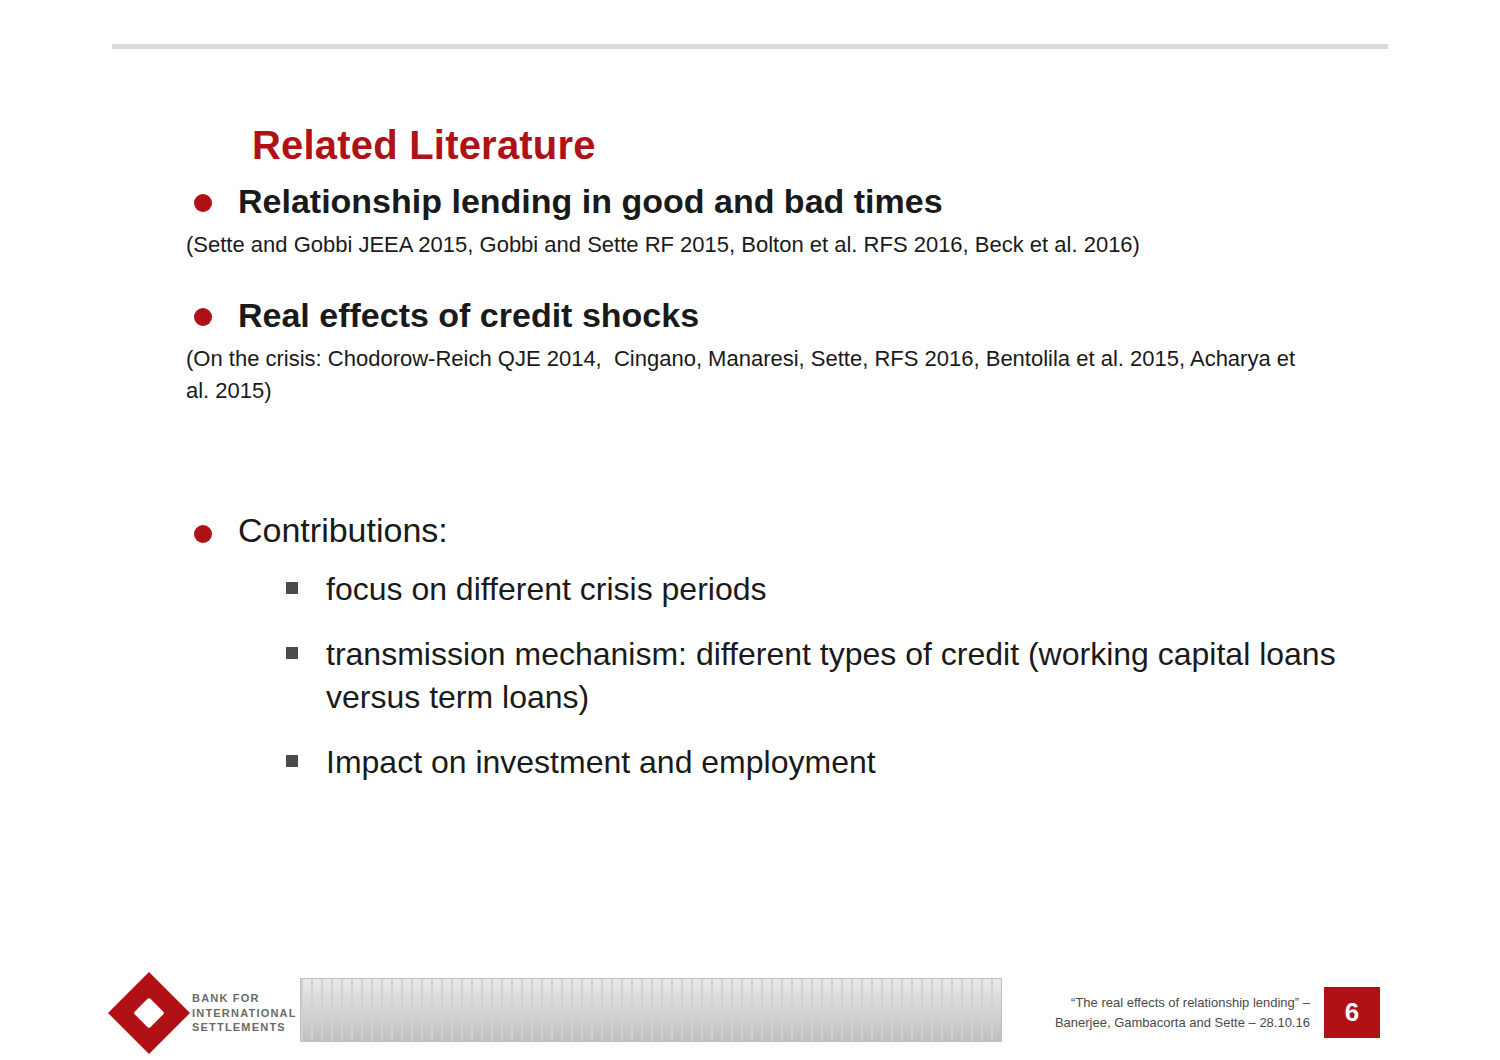Related Literature
Relationship lending in good and bad times
(Sette and Gobbi JEEA 2015, Gobbi and Sette RF 2015, Bolton et al. RFS 2016, Beck et al. 2016)
Real effects of credit shocks
(On the crisis: Chodorow-Reich QJE 2014, Cingano, Manaresi, Sette, RFS 2016, Bentolila et al. 2015, Acharya et al. 2015)
Contributions:
focus on different crisis periods
transmission mechanism: different types of credit (working capital loans versus term loans)
Impact on investment and employment
BANK FOR
INTERNATIONAL
SETTLEMENTS
“The real effects of relationship lending” –
Banerjee, Gambacorta and Sette – 28.10.16
6